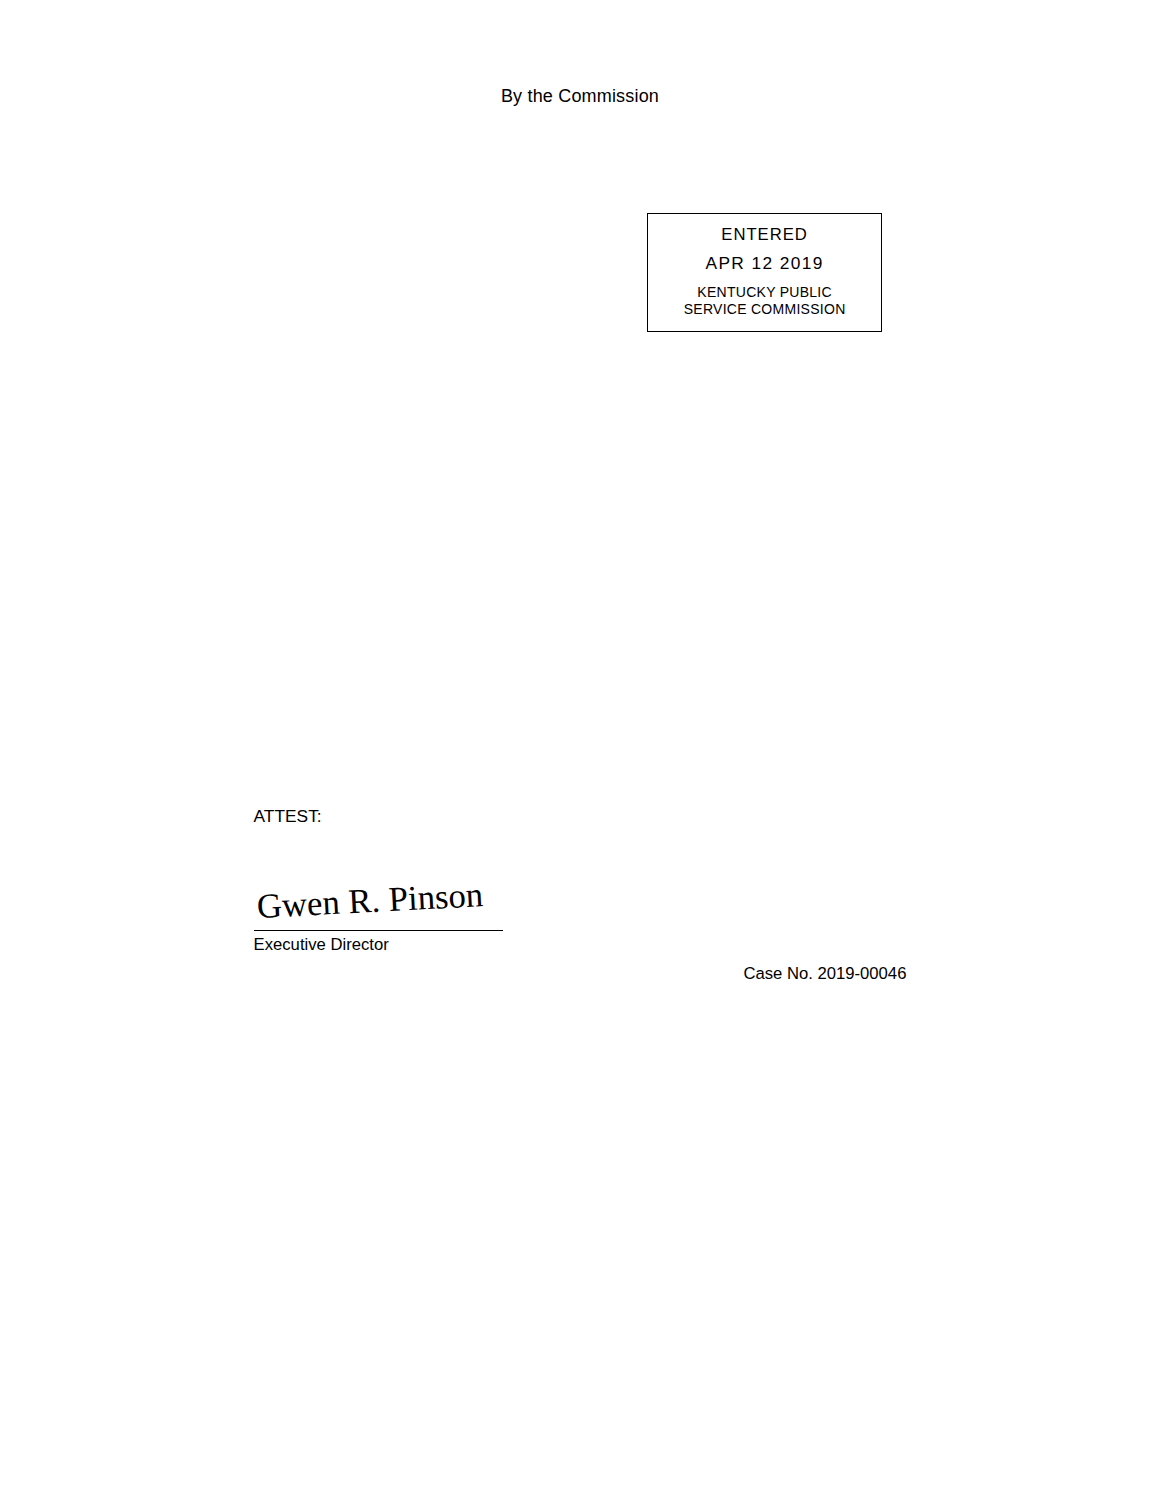By the Commission
ENTERED
APR 12 2019
KENTUCKY PUBLIC
SERVICE COMMISSION
ATTEST:
Gwen R. Pinson
Executive Director
Case No. 2019-00046